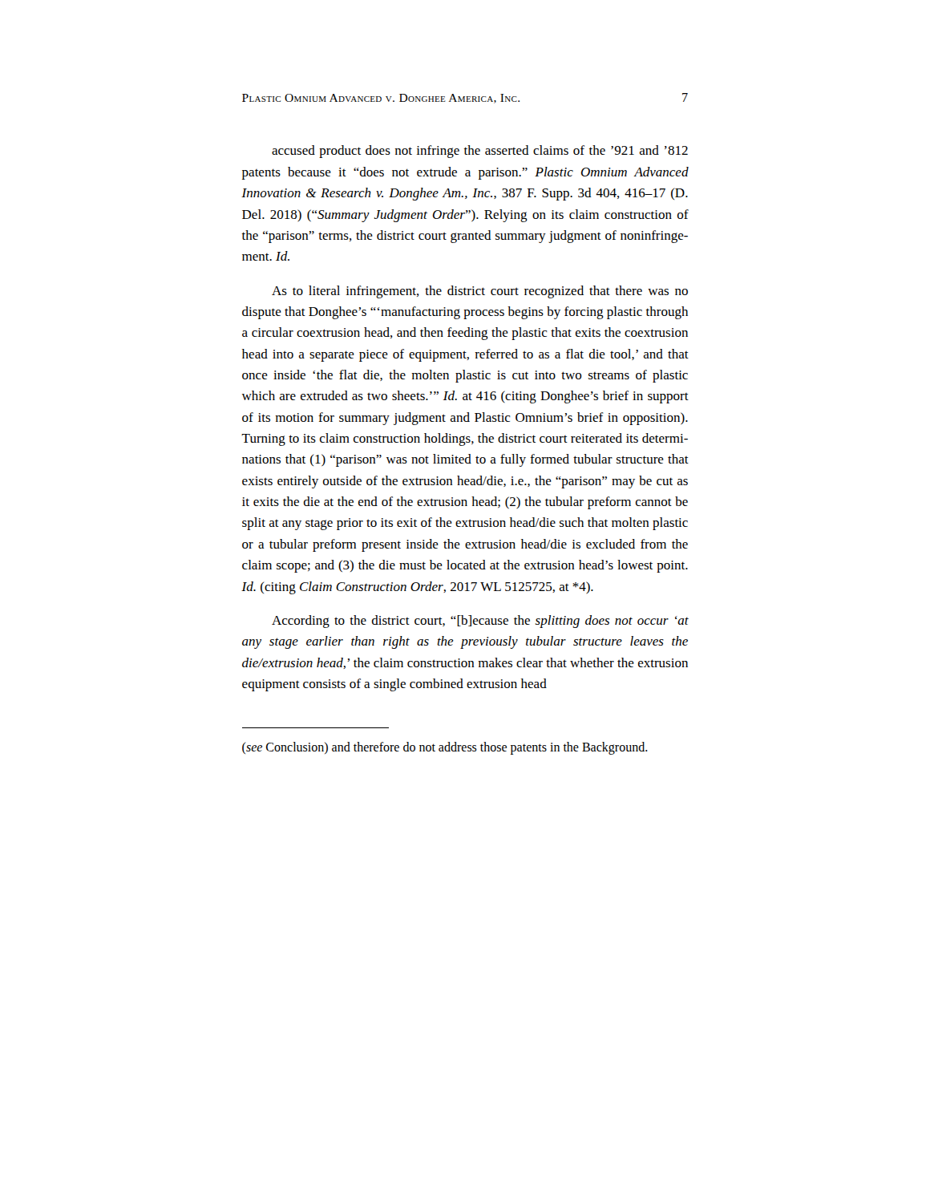Plastic Omnium Advanced v. Donghee America, Inc. 7
accused product does not infringe the asserted claims of the ’921 and ’812 patents because it “does not extrude a parison.” Plastic Omnium Advanced Innovation & Research v. Donghee Am., Inc., 387 F. Supp. 3d 404, 416–17 (D. Del. 2018) (“Summary Judgment Order”). Relying on its claim construction of the “parison” terms, the district court granted summary judgment of noninfringement. Id.
As to literal infringement, the district court recognized that there was no dispute that Donghee’s “‘manufacturing process begins by forcing plastic through a circular coextrusion head, and then feeding the plastic that exits the coextrusion head into a separate piece of equipment, referred to as a flat die tool,’ and that once inside ‘the flat die, the molten plastic is cut into two streams of plastic which are extruded as two sheets.’” Id. at 416 (citing Donghee’s brief in support of its motion for summary judgment and Plastic Omnium’s brief in opposition). Turning to its claim construction holdings, the district court reiterated its determinations that (1) “parison” was not limited to a fully formed tubular structure that exists entirely outside of the extrusion head/die, i.e., the “parison” may be cut as it exits the die at the end of the extrusion head; (2) the tubular preform cannot be split at any stage prior to its exit of the extrusion head/die such that molten plastic or a tubular preform present inside the extrusion head/die is excluded from the claim scope; and (3) the die must be located at the extrusion head’s lowest point. Id. (citing Claim Construction Order, 2017 WL 5125725, at *4).
According to the district court, “[b]ecause the splitting does not occur ‘at any stage earlier than right as the previously tubular structure leaves the die/extrusion head,’ the claim construction makes clear that whether the extrusion equipment consists of a single combined extrusion head
(see Conclusion) and therefore do not address those patents in the Background.